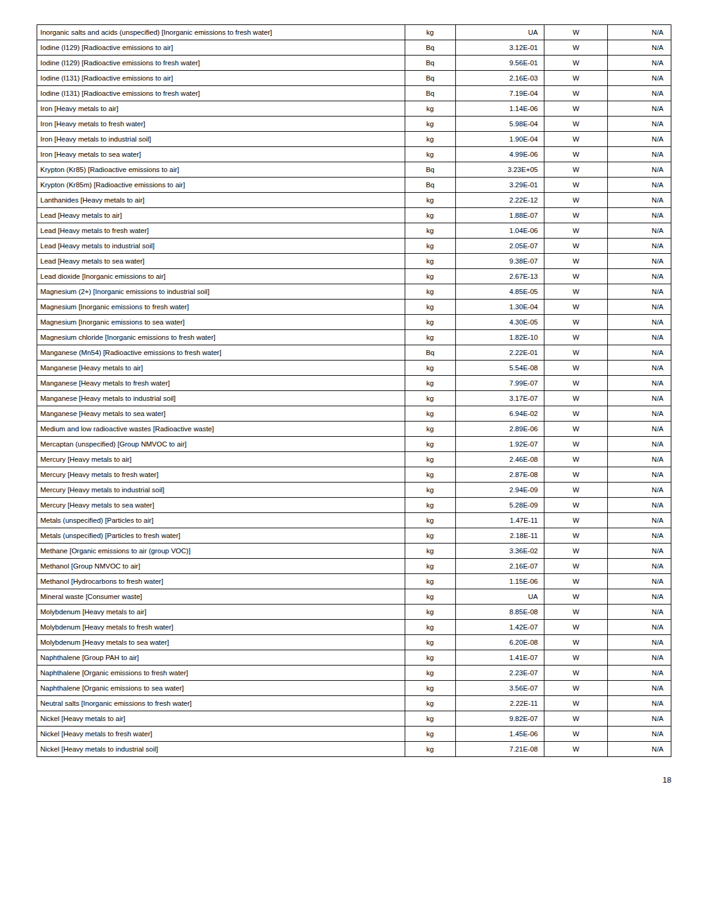| Inorganic salts and acids (unspecified) [Inorganic emissions to fresh water] | kg | UA | W | N/A |
| Iodine (I129) [Radioactive emissions to air] | Bq | 3.12E-01 | W | N/A |
| Iodine (I129) [Radioactive emissions to fresh water] | Bq | 9.56E-01 | W | N/A |
| Iodine (I131) [Radioactive emissions to air] | Bq | 2.16E-03 | W | N/A |
| Iodine (I131) [Radioactive emissions to fresh water] | Bq | 7.19E-04 | W | N/A |
| Iron [Heavy metals to air] | kg | 1.14E-06 | W | N/A |
| Iron [Heavy metals to fresh water] | kg | 5.98E-04 | W | N/A |
| Iron [Heavy metals to industrial soil] | kg | 1.90E-04 | W | N/A |
| Iron [Heavy metals to sea water] | kg | 4.99E-06 | W | N/A |
| Krypton (Kr85) [Radioactive emissions to air] | Bq | 3.23E+05 | W | N/A |
| Krypton (Kr85m) [Radioactive emissions to air] | Bq | 3.29E-01 | W | N/A |
| Lanthanides [Heavy metals to air] | kg | 2.22E-12 | W | N/A |
| Lead [Heavy metals to air] | kg | 1.88E-07 | W | N/A |
| Lead [Heavy metals to fresh water] | kg | 1.04E-06 | W | N/A |
| Lead [Heavy metals to industrial soil] | kg | 2.05E-07 | W | N/A |
| Lead [Heavy metals to sea water] | kg | 9.38E-07 | W | N/A |
| Lead dioxide [Inorganic emissions to air] | kg | 2.67E-13 | W | N/A |
| Magnesium (2+) [Inorganic emissions to industrial soil] | kg | 4.85E-05 | W | N/A |
| Magnesium [Inorganic emissions to fresh water] | kg | 1.30E-04 | W | N/A |
| Magnesium [Inorganic emissions to sea water] | kg | 4.30E-05 | W | N/A |
| Magnesium chloride [Inorganic emissions to fresh water] | kg | 1.82E-10 | W | N/A |
| Manganese (Mn54) [Radioactive emissions to fresh water] | Bq | 2.22E-01 | W | N/A |
| Manganese [Heavy metals to air] | kg | 5.54E-08 | W | N/A |
| Manganese [Heavy metals to fresh water] | kg | 7.99E-07 | W | N/A |
| Manganese [Heavy metals to industrial soil] | kg | 3.17E-07 | W | N/A |
| Manganese [Heavy metals to sea water] | kg | 6.94E-02 | W | N/A |
| Medium and low radioactive wastes [Radioactive waste] | kg | 2.89E-06 | W | N/A |
| Mercaptan (unspecified) [Group NMVOC to air] | kg | 1.92E-07 | W | N/A |
| Mercury [Heavy metals to air] | kg | 2.46E-08 | W | N/A |
| Mercury [Heavy metals to fresh water] | kg | 2.87E-08 | W | N/A |
| Mercury [Heavy metals to industrial soil] | kg | 2.94E-09 | W | N/A |
| Mercury [Heavy metals to sea water] | kg | 5.28E-09 | W | N/A |
| Metals (unspecified) [Particles to air] | kg | 1.47E-11 | W | N/A |
| Metals (unspecified) [Particles to fresh water] | kg | 2.18E-11 | W | N/A |
| Methane [Organic emissions to air (group VOC)] | kg | 3.36E-02 | W | N/A |
| Methanol [Group NMVOC to air] | kg | 2.16E-07 | W | N/A |
| Methanol [Hydrocarbons to fresh water] | kg | 1.15E-06 | W | N/A |
| Mineral waste [Consumer waste] | kg | UA | W | N/A |
| Molybdenum [Heavy metals to air] | kg | 8.85E-08 | W | N/A |
| Molybdenum [Heavy metals to fresh water] | kg | 1.42E-07 | W | N/A |
| Molybdenum [Heavy metals to sea water] | kg | 6.20E-08 | W | N/A |
| Naphthalene [Group PAH to air] | kg | 1.41E-07 | W | N/A |
| Naphthalene [Organic emissions to fresh water] | kg | 2.23E-07 | W | N/A |
| Naphthalene [Organic emissions to sea water] | kg | 3.56E-07 | W | N/A |
| Neutral salts [Inorganic emissions to fresh water] | kg | 2.22E-11 | W | N/A |
| Nickel [Heavy metals to air] | kg | 9.82E-07 | W | N/A |
| Nickel [Heavy metals to fresh water] | kg | 1.45E-06 | W | N/A |
| Nickel [Heavy metals to industrial soil] | kg | 7.21E-08 | W | N/A |
18